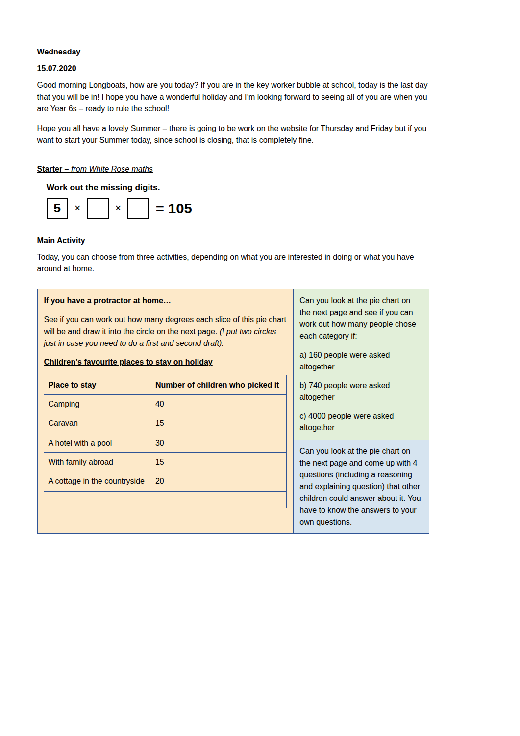Wednesday
15.07.2020
Good morning Longboats, how are you today? If you are in the key worker bubble at school, today is the last day that you will be in! I hope you have a wonderful holiday and I’m looking forward to seeing all of you are when you are Year 6s – ready to rule the school!
Hope you all have a lovely Summer – there is going to be work on the website for Thursday and Friday but if you want to start your Summer today, since school is closing, that is completely fine.
Starter – from White Rose maths
Work out the missing digits.
5 × × = 105
Main Activity
Today, you can choose from three activities, depending on what you are interested in doing or what you have around at home.
| If you have a protractor at home… See if you can work out how many degrees each slice of this pie chart will be and draw it into the circle on the next page. (I put two circles just in case you need to do a first and second draft). Children’s favourite places to stay on holiday / Place to stay / Number of children who picked it / / --- / --- / / Camping / 40 / / Caravan / 15 / / A hotel with a pool / 30 / / With family abroad / 15 / / A cottage in the countryside / 20 / | Can you look at the pie chart on the next page and see if you can work out how many people chose each category if: a) 160 people were asked altogether b) 740 people were asked altogether c) 4000 people were asked altogether |
| Can you look at the pie chart on the next page and come up with 4 questions (including a reasoning and explaining question) that other children could answer about it. You have to know the answers to your own questions. |